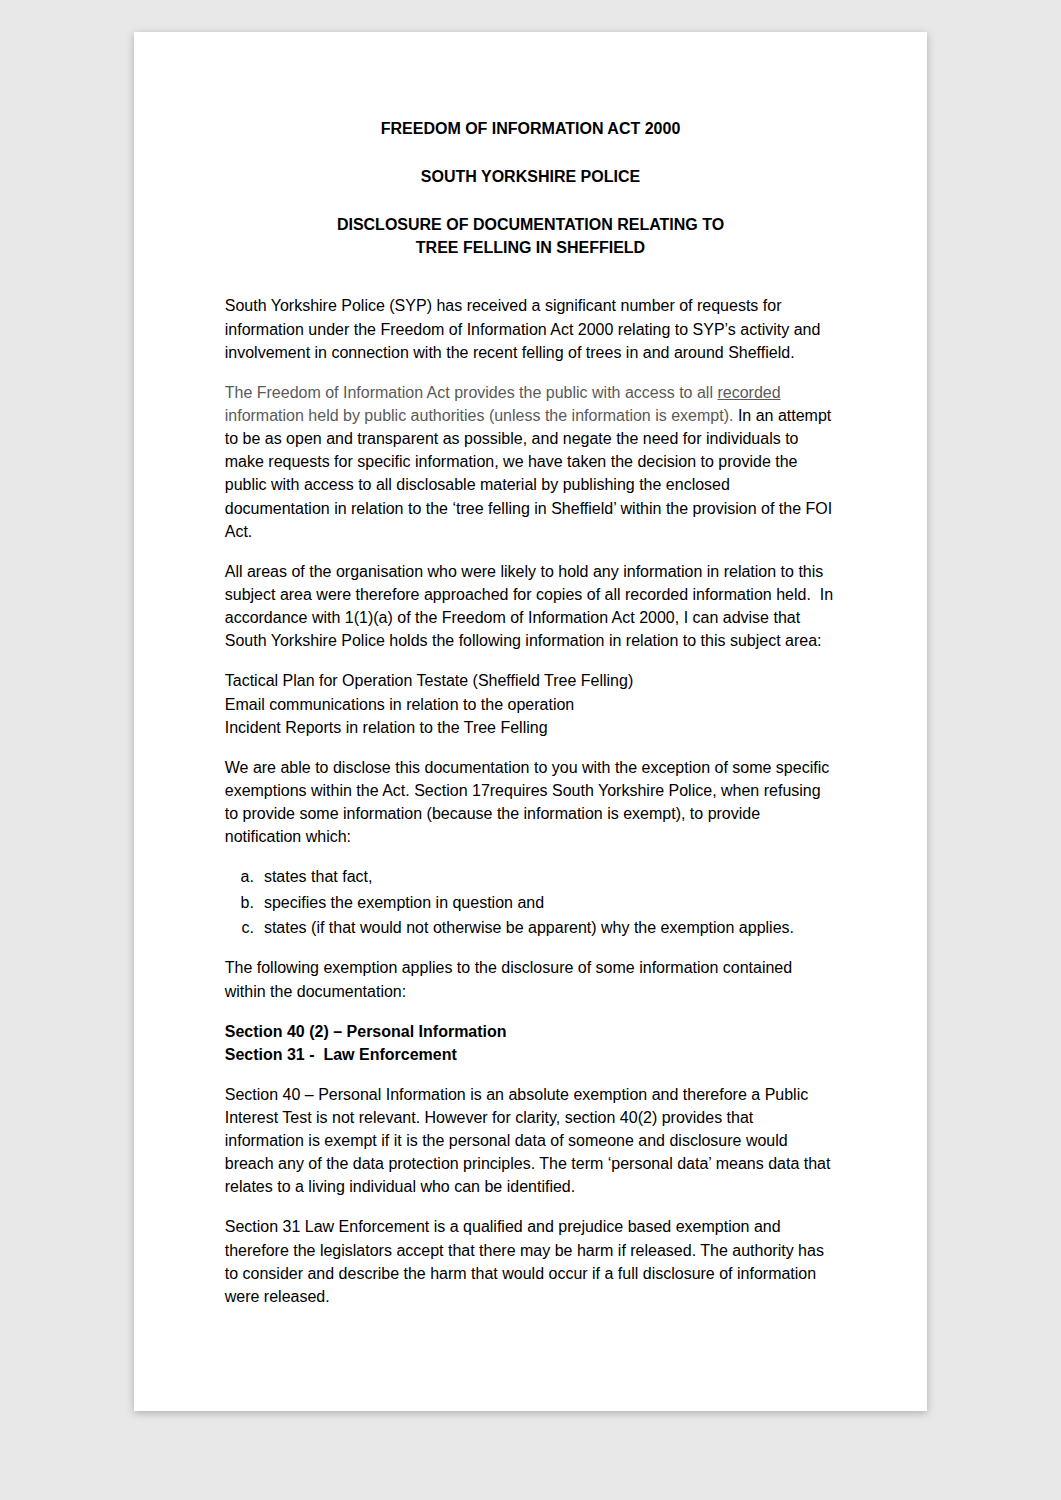FREEDOM OF INFORMATION ACT 2000
SOUTH YORKSHIRE POLICE
DISCLOSURE OF DOCUMENTATION RELATING TO
TREE FELLING IN SHEFFIELD
South Yorkshire Police (SYP) has received a significant number of requests for information under the Freedom of Information Act 2000 relating to SYP’s activity and involvement in connection with the recent felling of trees in and around Sheffield.
The Freedom of Information Act provides the public with access to all recorded information held by public authorities (unless the information is exempt). In an attempt to be as open and transparent as possible, and negate the need for individuals to make requests for specific information, we have taken the decision to provide the public with access to all disclosable material by publishing the enclosed documentation in relation to the ‘tree felling in Sheffield’ within the provision of the FOI Act.
All areas of the organisation who were likely to hold any information in relation to this subject area were therefore approached for copies of all recorded information held. In accordance with 1(1)(a) of the Freedom of Information Act 2000, I can advise that South Yorkshire Police holds the following information in relation to this subject area:
Tactical Plan for Operation Testate (Sheffield Tree Felling)
Email communications in relation to the operation
Incident Reports in relation to the Tree Felling
We are able to disclose this documentation to you with the exception of some specific exemptions within the Act. Section 17requires South Yorkshire Police, when refusing to provide some information (because the information is exempt), to provide notification which:
states that fact,
specifies the exemption in question and
states (if that would not otherwise be apparent) why the exemption applies.
The following exemption applies to the disclosure of some information contained within the documentation:
Section 40 (2) – Personal Information
Section 31 - Law Enforcement
Section 40 – Personal Information is an absolute exemption and therefore a Public Interest Test is not relevant. However for clarity, section 40(2) provides that information is exempt if it is the personal data of someone and disclosure would breach any of the data protection principles. The term ‘personal data’ means data that relates to a living individual who can be identified.
Section 31 Law Enforcement is a qualified and prejudice based exemption and therefore the legislators accept that there may be harm if released. The authority has to consider and describe the harm that would occur if a full disclosure of information were released.